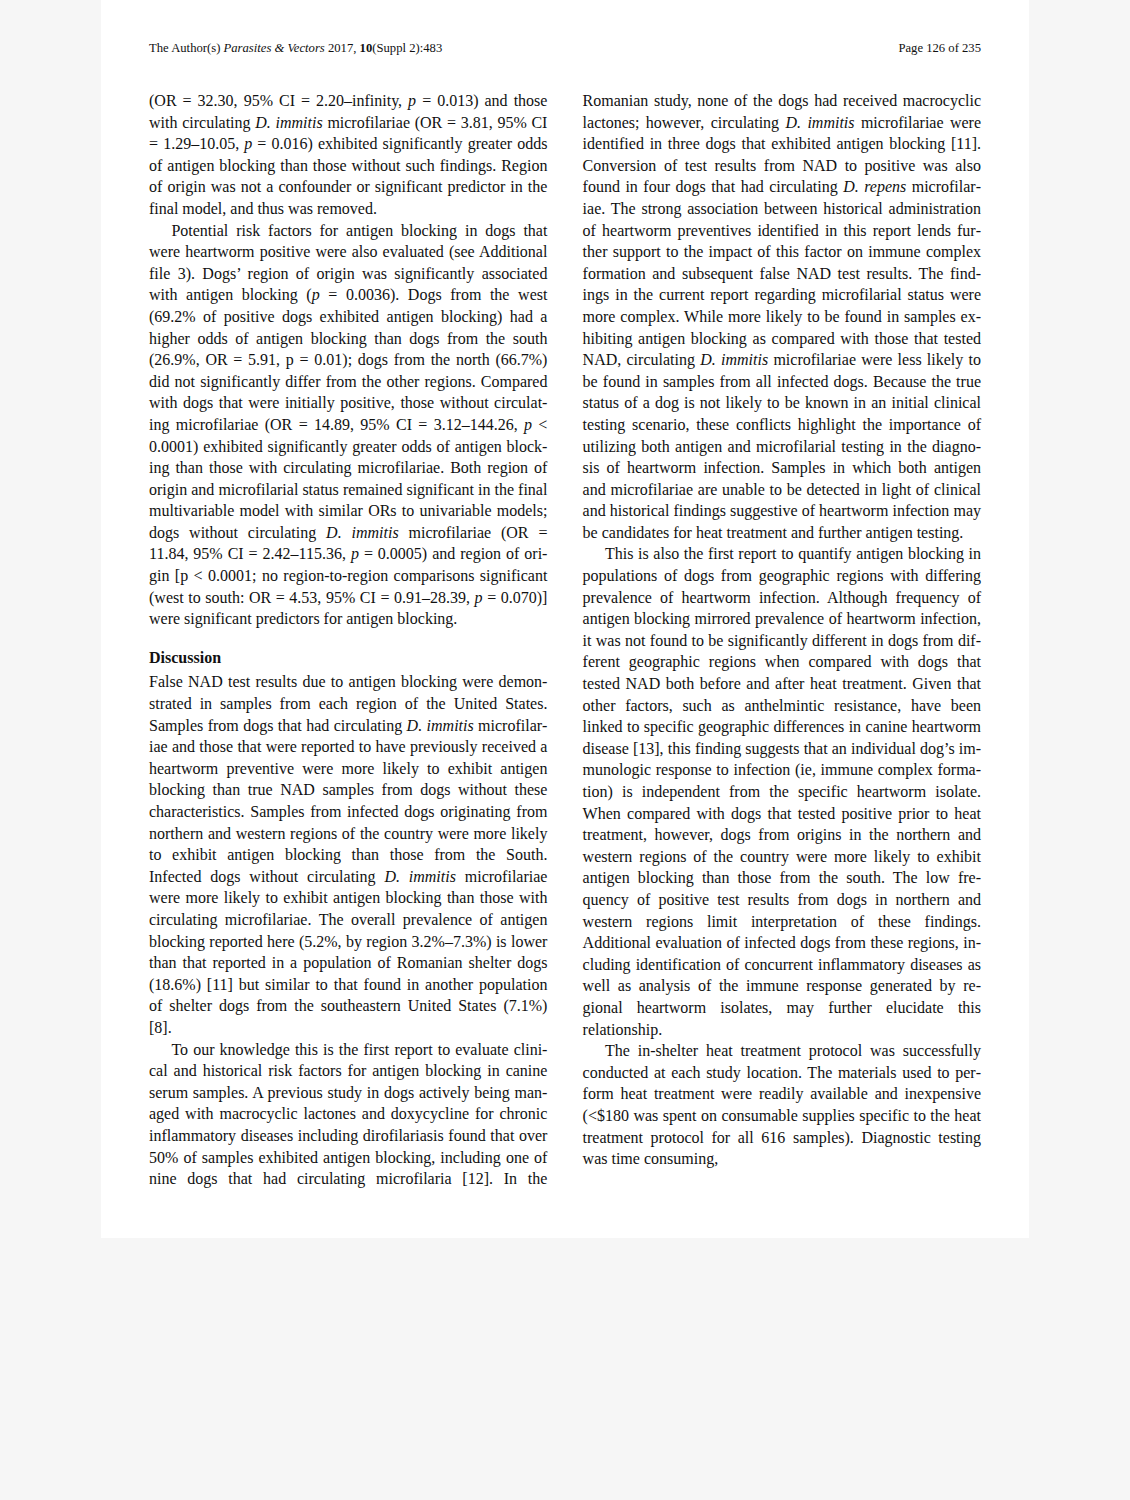The Author(s) Parasites & Vectors 2017, 10(Suppl 2):483 Page 126 of 235
(OR = 32.30, 95% CI = 2.20–infinity, p = 0.013) and those with circulating D. immitis microfilariae (OR = 3.81, 95% CI = 1.29–10.05, p = 0.016) exhibited significantly greater odds of antigen blocking than those without such findings. Region of origin was not a confounder or significant predictor in the final model, and thus was removed.
Potential risk factors for antigen blocking in dogs that were heartworm positive were also evaluated (see Additional file 3). Dogs’ region of origin was significantly associated with antigen blocking (p = 0.0036). Dogs from the west (69.2% of positive dogs exhibited antigen blocking) had a higher odds of antigen blocking than dogs from the south (26.9%, OR = 5.91, p = 0.01); dogs from the north (66.7%) did not significantly differ from the other regions. Compared with dogs that were initially positive, those without circulating microfilariae (OR = 14.89, 95% CI = 3.12–144.26, p < 0.0001) exhibited significantly greater odds of antigen blocking than those with circulating microfilariae. Both region of origin and microfilarial status remained significant in the final multivariable model with similar ORs to univariable models; dogs without circulating D. immitis microfilariae (OR = 11.84, 95% CI = 2.42–115.36, p = 0.0005) and region of origin [p < 0.0001; no region-to-region comparisons significant (west to south: OR = 4.53, 95% CI = 0.91–28.39, p = 0.070)] were significant predictors for antigen blocking.
Discussion
False NAD test results due to antigen blocking were demonstrated in samples from each region of the United States. Samples from dogs that had circulating D. immitis microfilariae and those that were reported to have previously received a heartworm preventive were more likely to exhibit antigen blocking than true NAD samples from dogs without these characteristics. Samples from infected dogs originating from northern and western regions of the country were more likely to exhibit antigen blocking than those from the South. Infected dogs without circulating D. immitis microfilariae were more likely to exhibit antigen blocking than those with circulating microfilariae. The overall prevalence of antigen blocking reported here (5.2%, by region 3.2%–7.3%) is lower than that reported in a population of Romanian shelter dogs (18.6%) [11] but similar to that found in another population of shelter dogs from the southeastern United States (7.1%) [8].
To our knowledge this is the first report to evaluate clinical and historical risk factors for antigen blocking in canine serum samples. A previous study in dogs actively being managed with macrocyclic lactones and doxycycline for chronic inflammatory diseases including dirofilariasis found that over 50% of samples exhibited antigen blocking, including one of nine dogs that had circulating microfilaria [12]. In the Romanian study, none of the dogs had received macrocyclic lactones; however, circulating D. immitis microfilariae were identified in three dogs that exhibited antigen blocking [11]. Conversion of test results from NAD to positive was also found in four dogs that had circulating D. repens microfilariae. The strong association between historical administration of heartworm preventives identified in this report lends further support to the impact of this factor on immune complex formation and subsequent false NAD test results. The findings in the current report regarding microfilarial status were more complex. While more likely to be found in samples exhibiting antigen blocking as compared with those that tested NAD, circulating D. immitis microfilariae were less likely to be found in samples from all infected dogs. Because the true status of a dog is not likely to be known in an initial clinical testing scenario, these conflicts highlight the importance of utilizing both antigen and microfilarial testing in the diagnosis of heartworm infection. Samples in which both antigen and microfilariae are unable to be detected in light of clinical and historical findings suggestive of heartworm infection may be candidates for heat treatment and further antigen testing.
This is also the first report to quantify antigen blocking in populations of dogs from geographic regions with differing prevalence of heartworm infection. Although frequency of antigen blocking mirrored prevalence of heartworm infection, it was not found to be significantly different in dogs from different geographic regions when compared with dogs that tested NAD both before and after heat treatment. Given that other factors, such as anthelmintic resistance, have been linked to specific geographic differences in canine heartworm disease [13], this finding suggests that an individual dog’s immunologic response to infection (ie, immune complex formation) is independent from the specific heartworm isolate. When compared with dogs that tested positive prior to heat treatment, however, dogs from origins in the northern and western regions of the country were more likely to exhibit antigen blocking than those from the south. The low frequency of positive test results from dogs in northern and western regions limit interpretation of these findings. Additional evaluation of infected dogs from these regions, including identification of concurrent inflammatory diseases as well as analysis of the immune response generated by regional heartworm isolates, may further elucidate this relationship.
The in-shelter heat treatment protocol was successfully conducted at each study location. The materials used to perform heat treatment were readily available and inexpensive (<$180 was spent on consumable supplies specific to the heat treatment protocol for all 616 samples). Diagnostic testing was time consuming,